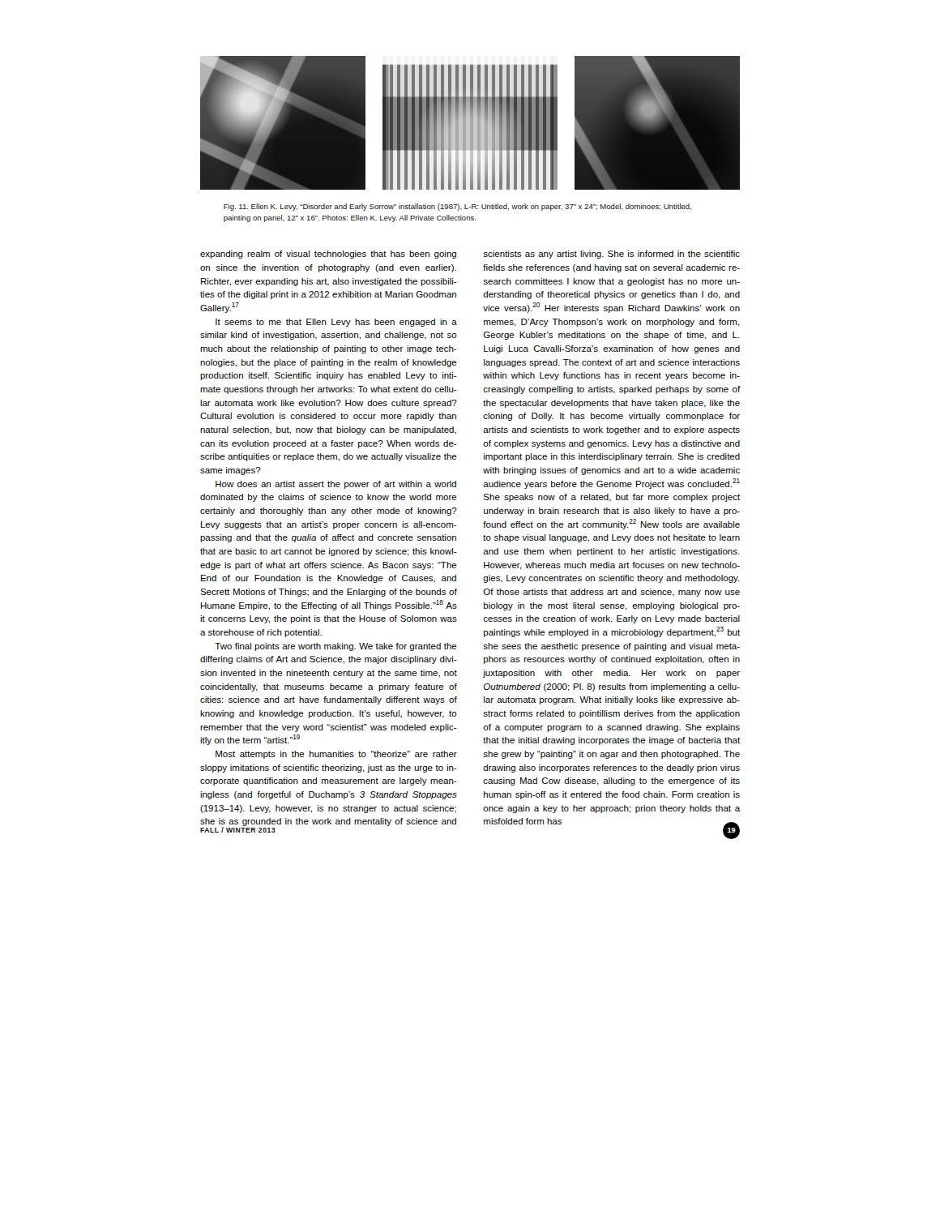Fig. 11. Ellen K. Levy, “Disorder and Early Sorrow” installation (1987), L-R: Untitled, work on paper, 37” x 24”; Model, dominoes; Untitled, painting on panel, 12” x 16”. Photos: Ellen K. Levy. All Private Collections.
expanding realm of visual technologies that has been going on since the invention of photography (and even earlier). Richter, ever expanding his art, also investigated the possibilities of the digital print in a 2012 exhibition at Marian Goodman Gallery.17
It seems to me that Ellen Levy has been engaged in a similar kind of investigation, assertion, and challenge, not so much about the relationship of painting to other image technologies, but the place of painting in the realm of knowledge production itself. Scientific inquiry has enabled Levy to intimate questions through her artworks: To what extent do cellular automata work like evolution? How does culture spread? Cultural evolution is considered to occur more rapidly than natural selection, but, now that biology can be manipulated, can its evolution proceed at a faster pace? When words describe antiquities or replace them, do we actually visualize the same images?
How does an artist assert the power of art within a world dominated by the claims of science to know the world more certainly and thoroughly than any other mode of knowing? Levy suggests that an artist’s proper concern is all-encompassing and that the qualia of affect and concrete sensation that are basic to art cannot be ignored by science; this knowledge is part of what art offers science. As Bacon says: “The End of our Foundation is the Knowledge of Causes, and Secrett Motions of Things; and the Enlarging of the bounds of Humane Empire, to the Effecting of all Things Possible.”18 As it concerns Levy, the point is that the House of Solomon was a storehouse of rich potential.
Two final points are worth making. We take for granted the differing claims of Art and Science, the major disciplinary division invented in the nineteenth century at the same time, not coincidentally, that museums became a primary feature of cities: science and art have fundamentally different ways of knowing and knowledge production. It’s useful, however, to remember that the very word “scientist” was modeled explicitly on the term “artist.”19
Most attempts in the humanities to “theorize” are rather sloppy imitations of scientific theorizing, just as the urge to incorporate quantification and measurement are largely meaningless (and forgetful of Duchamp’s 3 Standard Stoppages (1913–14). Levy, however, is no stranger to actual science; she is as grounded in the work and mentality of science and scientists as any artist living. She is informed in the scientific fields she references (and having sat on several academic research committees I know that a geologist has no more understanding of theoretical physics or genetics than I do, and vice versa).20 Her interests span Richard Dawkins’ work on memes, D’Arcy Thompson’s work on morphology and form, George Kubler’s meditations on the shape of time, and L. Luigi Luca Cavalli-Sforza’s examination of how genes and languages spread. The context of art and science interactions within which Levy functions has in recent years become increasingly compelling to artists, sparked perhaps by some of the spectacular developments that have taken place, like the cloning of Dolly. It has become virtually commonplace for artists and scientists to work together and to explore aspects of complex systems and genomics. Levy has a distinctive and important place in this interdisciplinary terrain. She is credited with bringing issues of genomics and art to a wide academic audience years before the Genome Project was concluded.21 She speaks now of a related, but far more complex project underway in brain research that is also likely to have a profound effect on the art community.22 New tools are available to shape visual language, and Levy does not hesitate to learn and use them when pertinent to her artistic investigations. However, whereas much media art focuses on new technologies, Levy concentrates on scientific theory and methodology. Of those artists that address art and science, many now use biology in the most literal sense, employing biological processes in the creation of work. Early on Levy made bacterial paintings while employed in a microbiology department,23 but she sees the aesthetic presence of painting and visual metaphors as resources worthy of continued exploitation, often in juxtaposition with other media. Her work on paper Outnumbered (2000; Pl. 8) results from implementing a cellular automata program. What initially looks like expressive abstract forms related to pointillism derives from the application of a computer program to a scanned drawing. She explains that the initial drawing incorporates the image of bacteria that she grew by “painting” it on agar and then photographed. The drawing also incorporates references to the deadly prion virus causing Mad Cow disease, alluding to the emergence of its human spin-off as it entered the food chain. Form creation is once again a key to her approach; prion theory holds that a misfolded form has
FALL / WINTER 2013
19